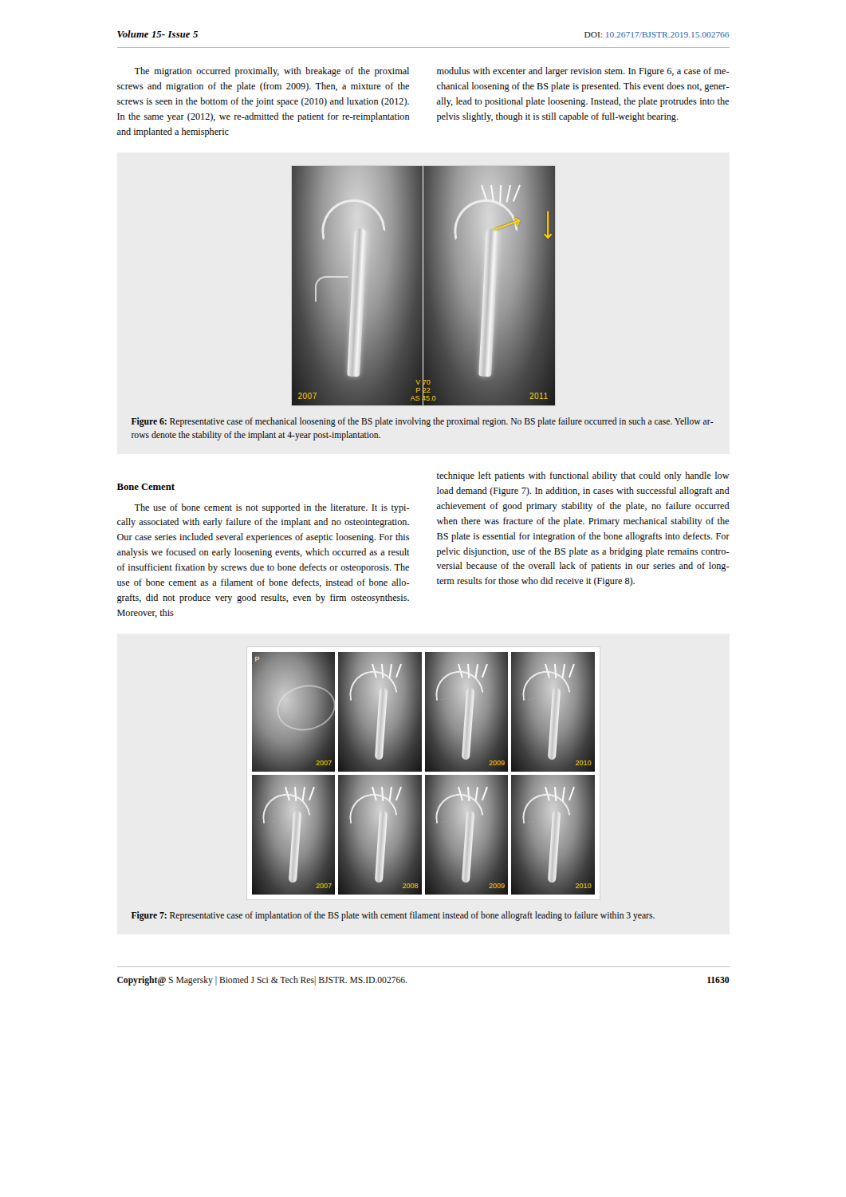Volume 15- Issue 5
DOI: 10.26717/BJSTR.2019.15.002766
The migration occurred proximally, with breakage of the proximal screws and migration of the plate (from 2009). Then, a mixture of the screws is seen in the bottom of the joint space (2010) and luxation (2012). In the same year (2012), we re-admitted the patient for re-reimplantation and implanted a hemispheric
modulus with excenter and larger revision stem. In Figure 6, a case of mechanical loosening of the BS plate is presented. This event does not, generally, lead to positional plate loosening. Instead, the plate protrudes into the pelvis slightly, though it is still capable of full-weight bearing.
2007
⟶
⟶
2011
V 70
P 22
AS 45.0
Figure 6: Representative case of mechanical loosening of the BS plate involving the proximal region. No BS plate failure occurred in such a case. Yellow arrows denote the stability of the implant at 4-year post-implantation.
Bone Cement
The use of bone cement is not supported in the literature. It is typically associated with early failure of the implant and no osteointegration. Our case series included several experiences of aseptic loosening. For this analysis we focused on early loosening events, which occurred as a result of insufficient fixation by screws due to bone defects or osteoporosis. The use of bone cement as a filament of bone defects, instead of bone allografts, did not produce very good results, even by firm osteosynthesis. Moreover, this
technique left patients with functional ability that could only handle low load demand (Figure 7). In addition, in cases with successful allograft and achievement of good primary stability of the plate, no failure occurred when there was fracture of the plate. Primary mechanical stability of the BS plate is essential for integration of the bone allografts into defects. For pelvic disjunction, use of the BS plate as a bridging plate remains controversial because of the overall lack of patients in our series and of long-term results for those who did receive it (Figure 8).
P
2007
2009
2010
2007
2008
2009
2010
Figure 7: Representative case of implantation of the BS plate with cement filament instead of bone allograft leading to failure within 3 years.
Copyright@ S Magersky | Biomed J Sci & Tech Res| BJSTR. MS.ID.002766.
11630